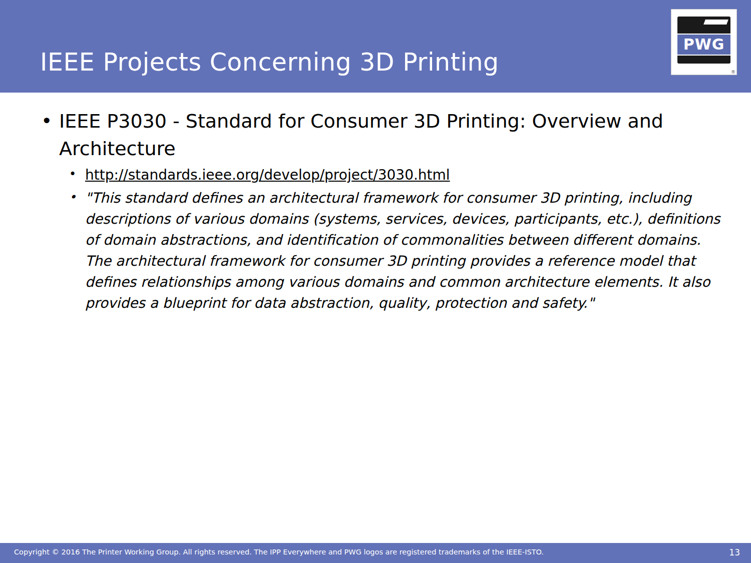IEEE Projects Concerning 3D Printing
PWG
®
IEEE P3030 - Standard for Consumer 3D Printing: Overview and Architecture
http://standards.ieee.org/develop/project/3030.html
"This standard defines an architectural framework for consumer 3D printing, including descriptions of various domains (systems, services, devices, participants, etc.), definitions of domain abstractions, and identification of commonalities between different domains. The architectural framework for consumer 3D printing provides a reference model that defines relationships among various domains and common architecture elements. It also provides a blueprint for data abstraction, quality, protection and safety."
Copyright © 2016 The Printer Working Group. All rights reserved. The IPP Everywhere and PWG logos are registered trademarks of the IEEE-ISTO.
13